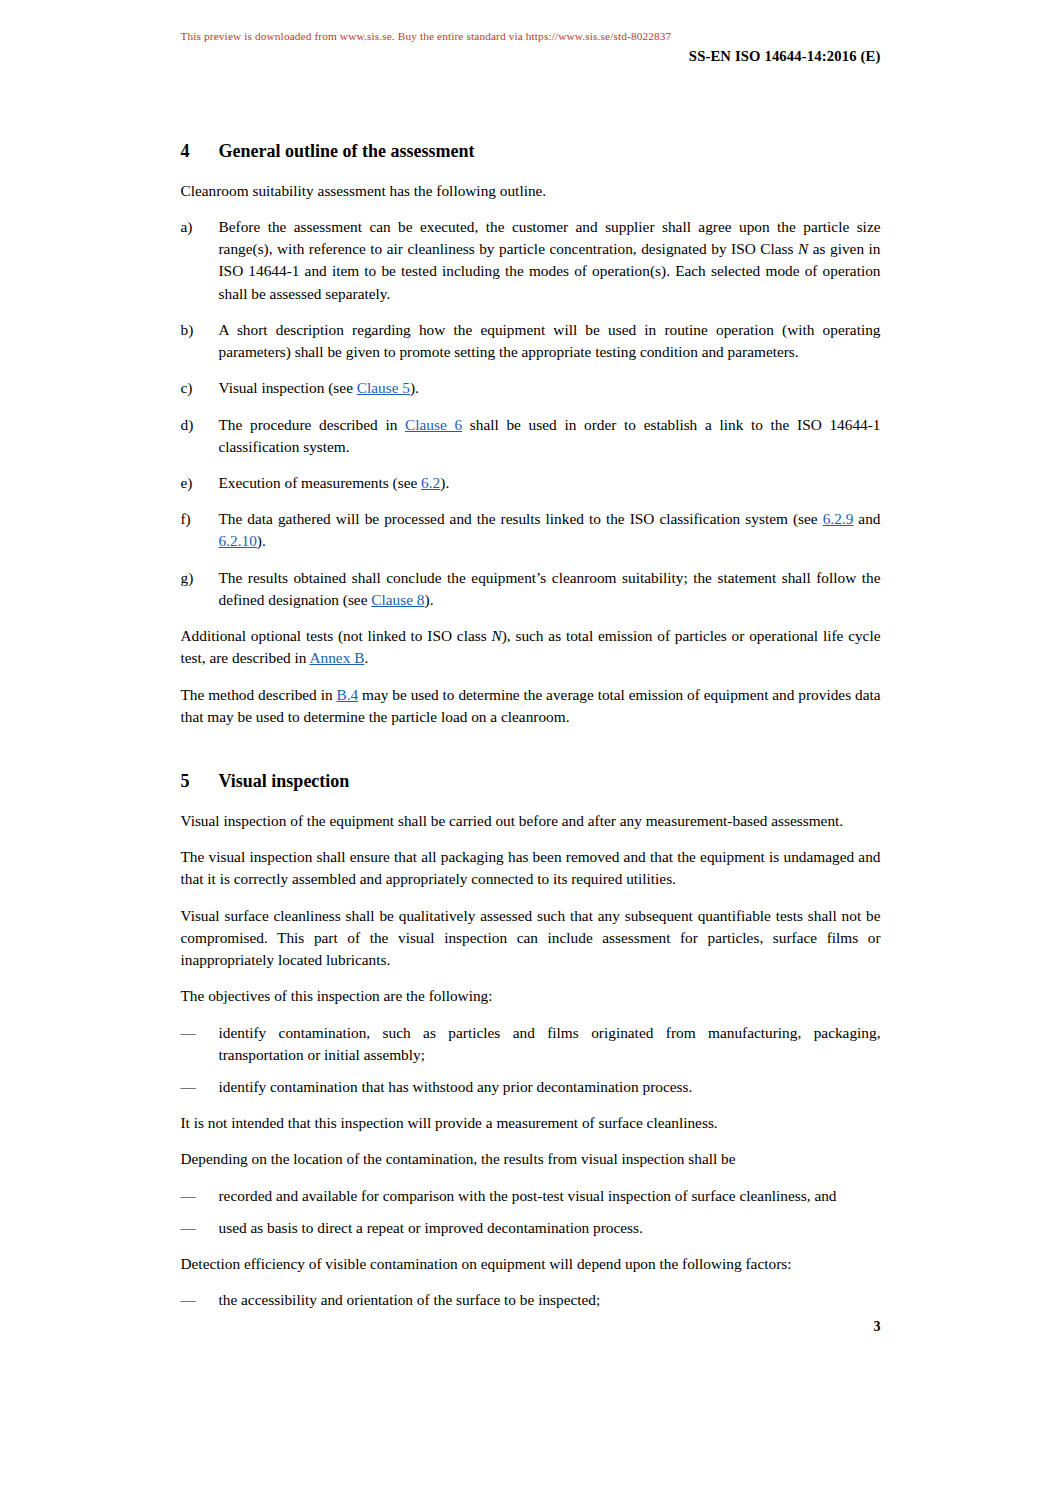This preview is downloaded from www.sis.se. Buy the entire standard via https://www.sis.se/std-8022837
SS-EN ISO 14644-14:2016 (E)
4 General outline of the assessment
Cleanroom suitability assessment has the following outline.
a) Before the assessment can be executed, the customer and supplier shall agree upon the particle size range(s), with reference to air cleanliness by particle concentration, designated by ISO Class N as given in ISO 14644-1 and item to be tested including the modes of operation(s). Each selected mode of operation shall be assessed separately.
b) A short description regarding how the equipment will be used in routine operation (with operating parameters) shall be given to promote setting the appropriate testing condition and parameters.
c) Visual inspection (see Clause 5).
d) The procedure described in Clause 6 shall be used in order to establish a link to the ISO 14644-1 classification system.
e) Execution of measurements (see 6.2).
f) The data gathered will be processed and the results linked to the ISO classification system (see 6.2.9 and 6.2.10).
g) The results obtained shall conclude the equipment’s cleanroom suitability; the statement shall follow the defined designation (see Clause 8).
Additional optional tests (not linked to ISO class N), such as total emission of particles or operational life cycle test, are described in Annex B.
The method described in B.4 may be used to determine the average total emission of equipment and provides data that may be used to determine the particle load on a cleanroom.
5 Visual inspection
Visual inspection of the equipment shall be carried out before and after any measurement-based assessment.
The visual inspection shall ensure that all packaging has been removed and that the equipment is undamaged and that it is correctly assembled and appropriately connected to its required utilities.
Visual surface cleanliness shall be qualitatively assessed such that any subsequent quantifiable tests shall not be compromised. This part of the visual inspection can include assessment for particles, surface films or inappropriately located lubricants.
The objectives of this inspection are the following:
identify contamination, such as particles and films originated from manufacturing, packaging, transportation or initial assembly;
identify contamination that has withstood any prior decontamination process.
It is not intended that this inspection will provide a measurement of surface cleanliness.
Depending on the location of the contamination, the results from visual inspection shall be
recorded and available for comparison with the post-test visual inspection of surface cleanliness, and
used as basis to direct a repeat or improved decontamination process.
Detection efficiency of visible contamination on equipment will depend upon the following factors:
the accessibility and orientation of the surface to be inspected;
3